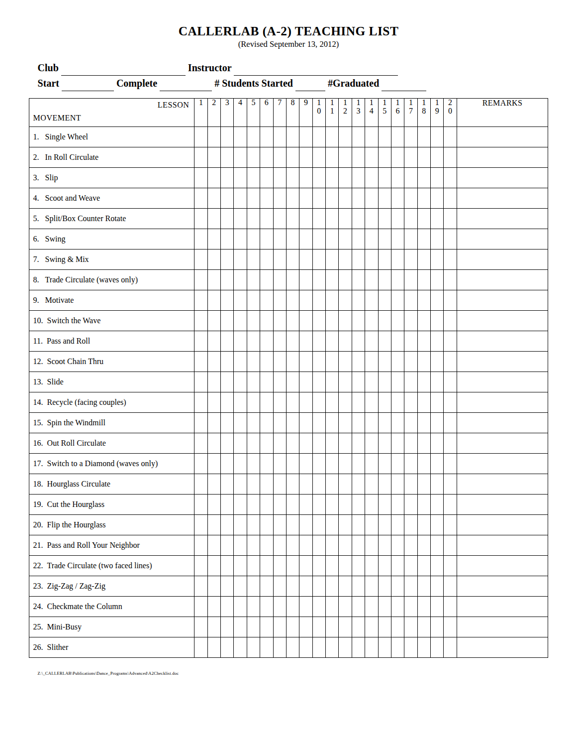CALLERLAB (A-2) TEACHING LIST
(Revised September 13, 2012)
Club Instructor
Start Complete # Students Started #Graduated
| LESSON MOVEMENT | 1 | 2 | 3 | 4 | 5 | 6 | 7 | 8 | 9 | 1 0 | 1 1 | 1 2 | 1 3 | 1 4 | 1 5 | 1 6 | 1 7 | 1 8 | 1 9 | 2 0 | REMARKS |
| --- | --- | --- | --- | --- | --- | --- | --- | --- | --- | --- | --- | --- | --- | --- | --- | --- | --- | --- | --- | --- | --- |
| 1. Single Wheel | | | | | | | | | | | | | | | | | | | | | |
| 2. In Roll Circulate | | | | | | | | | | | | | | | | | | | | | |
| 3. Slip | | | | | | | | | | | | | | | | | | | | | |
| 4. Scoot and Weave | | | | | | | | | | | | | | | | | | | | | |
| 5. Split/Box Counter Rotate | | | | | | | | | | | | | | | | | | | | | |
| 6. Swing | | | | | | | | | | | | | | | | | | | | | |
| 7. Swing & Mix | | | | | | | | | | | | | | | | | | | | | |
| 8. Trade Circulate (waves only) | | | | | | | | | | | | | | | | | | | | | |
| 9. Motivate | | | | | | | | | | | | | | | | | | | | | |
| 10. Switch the Wave | | | | | | | | | | | | | | | | | | | | | |
| 11. Pass and Roll | | | | | | | | | | | | | | | | | | | | | |
| 12. Scoot Chain Thru | | | | | | | | | | | | | | | | | | | | | |
| 13. Slide | | | | | | | | | | | | | | | | | | | | | |
| 14. Recycle (facing couples) | | | | | | | | | | | | | | | | | | | | | |
| 15. Spin the Windmill | | | | | | | | | | | | | | | | | | | | | |
| 16. Out Roll Circulate | | | | | | | | | | | | | | | | | | | | | |
| 17. Switch to a Diamond (waves only) | | | | | | | | | | | | | | | | | | | | | |
| 18. Hourglass Circulate | | | | | | | | | | | | | | | | | | | | | |
| 19. Cut the Hourglass | | | | | | | | | | | | | | | | | | | | | |
| 20. Flip the Hourglass | | | | | | | | | | | | | | | | | | | | | |
| 21. Pass and Roll Your Neighbor | | | | | | | | | | | | | | | | | | | | | |
| 22. Trade Circulate (two faced lines) | | | | | | | | | | | | | | | | | | | | | |
| 23. Zig-Zag / Zag-Zig | | | | | | | | | | | | | | | | | | | | | |
| 24. Checkmate the Column | | | | | | | | | | | | | | | | | | | | | |
| 25. Mini-Busy | | | | | | | | | | | | | | | | | | | | | |
| 26. Slither | | | | | | | | | | | | | | | | | | | | | |
Z:\_CALLERLAB\Publications\Dance_Programs\Advanced\A2Checklist.doc